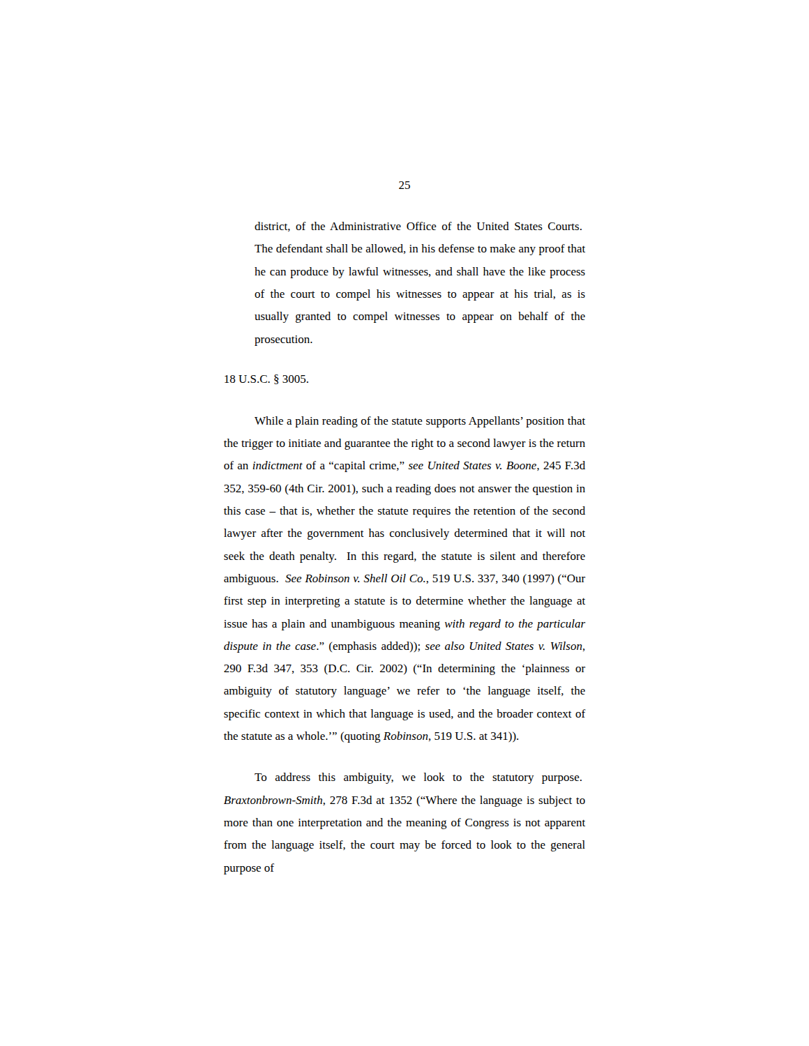25
district, of the Administrative Office of the United States Courts. The defendant shall be allowed, in his defense to make any proof that he can produce by lawful witnesses, and shall have the like process of the court to compel his witnesses to appear at his trial, as is usually granted to compel witnesses to appear on behalf of the prosecution.
18 U.S.C. § 3005.
While a plain reading of the statute supports Appellants’ position that the trigger to initiate and guarantee the right to a second lawyer is the return of an indictment of a “capital crime,” see United States v. Boone, 245 F.3d 352, 359-60 (4th Cir. 2001), such a reading does not answer the question in this case – that is, whether the statute requires the retention of the second lawyer after the government has conclusively determined that it will not seek the death penalty. In this regard, the statute is silent and therefore ambiguous. See Robinson v. Shell Oil Co., 519 U.S. 337, 340 (1997) (“Our first step in interpreting a statute is to determine whether the language at issue has a plain and unambiguous meaning with regard to the particular dispute in the case.” (emphasis added)); see also United States v. Wilson, 290 F.3d 347, 353 (D.C. Cir. 2002) (“In determining the ‘plainness or ambiguity of statutory language’ we refer to ‘the language itself, the specific context in which that language is used, and the broader context of the statute as a whole.’” (quoting Robinson, 519 U.S. at 341)).
To address this ambiguity, we look to the statutory purpose. Braxtonbrown-Smith, 278 F.3d at 1352 (“Where the language is subject to more than one interpretation and the meaning of Congress is not apparent from the language itself, the court may be forced to look to the general purpose of